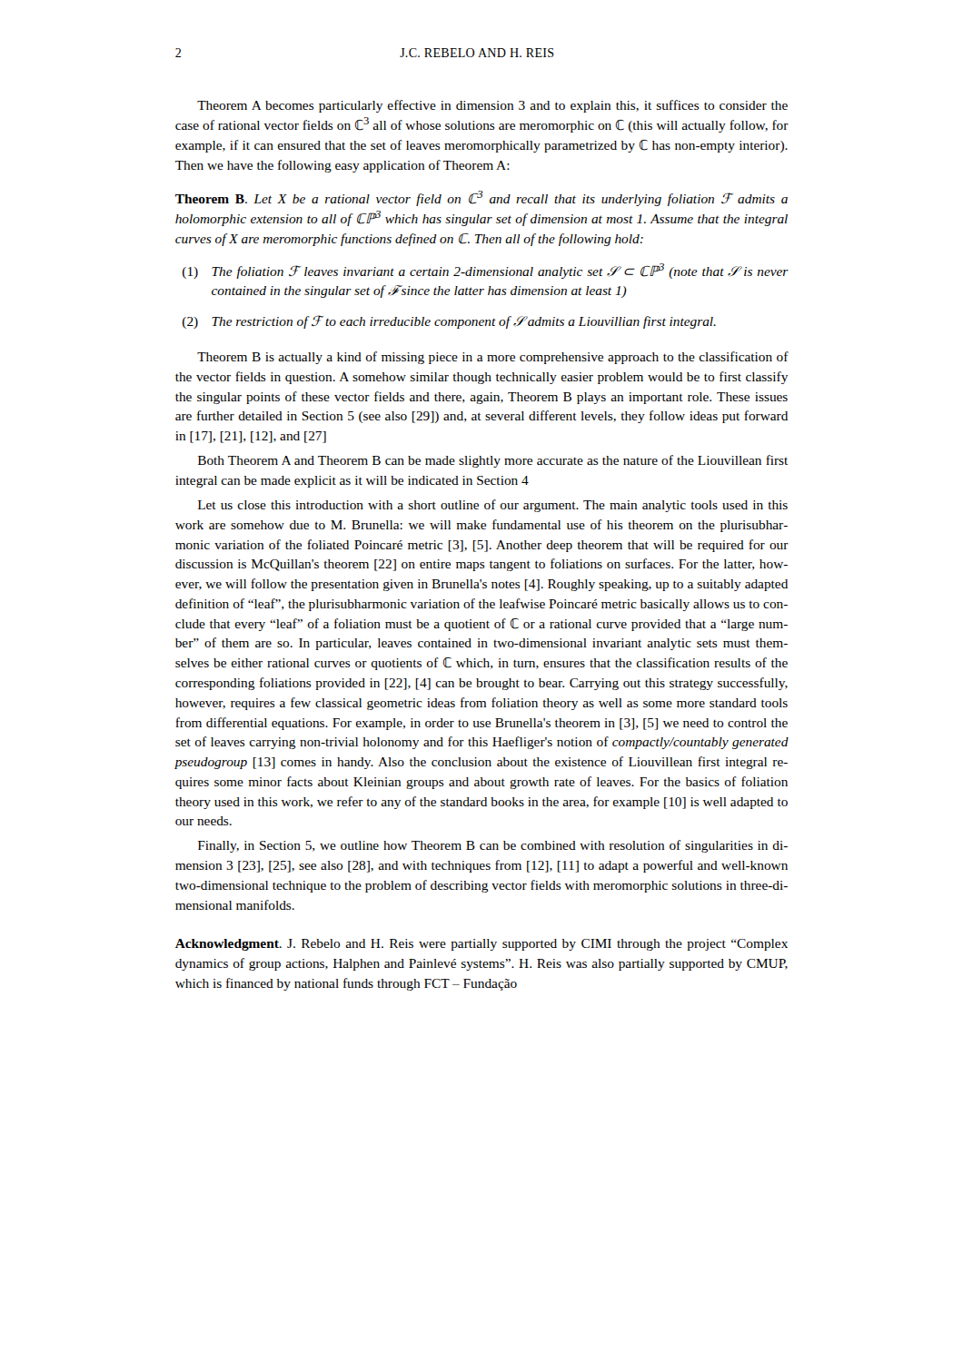2 J.C. REBELO AND H. REIS
Theorem A becomes particularly effective in dimension 3 and to explain this, it suffices to consider the case of rational vector fields on ℂ3 all of whose solutions are meromorphic on ℂ (this will actually follow, for example, if it can ensured that the set of leaves meromorphically parametrized by ℂ has non-empty interior). Then we have the following easy application of Theorem A:
Theorem B. Let X be a rational vector field on ℂ3 and recall that its underlying foliation ℱ admits a holomorphic extension to all of ℂℙ3 which has singular set of dimension at most 1. Assume that the integral curves of X are meromorphic functions defined on ℂ. Then all of the following hold:
(1) The foliation ℱ leaves invariant a certain 2-dimensional analytic set 𝒮 ⊂ ℂℙ3 (note that 𝒮 is never contained in the singular set of ℱ since the latter has dimension at least 1)
(2) The restriction of ℱ to each irreducible component of 𝒮 admits a Liouvillian first integral.
Theorem B is actually a kind of missing piece in a more comprehensive approach to the classification of the vector fields in question. A somehow similar though technically easier problem would be to first classify the singular points of these vector fields and there, again, Theorem B plays an important role. These issues are further detailed in Section 5 (see also [29]) and, at several different levels, they follow ideas put forward in [17], [21], [12], and [27]
Both Theorem A and Theorem B can be made slightly more accurate as the nature of the Liouvillean first integral can be made explicit as it will be indicated in Section 4
Let us close this introduction with a short outline of our argument. The main analytic tools used in this work are somehow due to M. Brunella: we will make fundamental use of his theorem on the plurisubharmonic variation of the foliated Poincaré metric [3], [5]. Another deep theorem that will be required for our discussion is McQuillan's theorem [22] on entire maps tangent to foliations on surfaces. For the latter, however, we will follow the presentation given in Brunella's notes [4]. Roughly speaking, up to a suitably adapted definition of “leaf”, the plurisubharmonic variation of the leafwise Poincaré metric basically allows us to conclude that every “leaf” of a foliation must be a quotient of ℂ or a rational curve provided that a “large number” of them are so. In particular, leaves contained in two-dimensional invariant analytic sets must themselves be either rational curves or quotients of ℂ which, in turn, ensures that the classification results of the corresponding foliations provided in [22], [4] can be brought to bear. Carrying out this strategy successfully, however, requires a few classical geometric ideas from foliation theory as well as some more standard tools from differential equations. For example, in order to use Brunella's theorem in [3], [5] we need to control the set of leaves carrying non-trivial holonomy and for this Haefliger's notion of compactly/countably generated pseudogroup [13] comes in handy. Also the conclusion about the existence of Liouvillean first integral requires some minor facts about Kleinian groups and about growth rate of leaves. For the basics of foliation theory used in this work, we refer to any of the standard books in the area, for example [10] is well adapted to our needs.
Finally, in Section 5, we outline how Theorem B can be combined with resolution of singularities in dimension 3 [23], [25], see also [28], and with techniques from [12], [11] to adapt a powerful and well-known two-dimensional technique to the problem of describing vector fields with meromorphic solutions in three-dimensional manifolds.
Acknowledgment. J. Rebelo and H. Reis were partially supported by CIMI through the project “Complex dynamics of group actions, Halphen and Painlevé systems”. H. Reis was also partially supported by CMUP, which is financed by national funds through FCT – Fundação